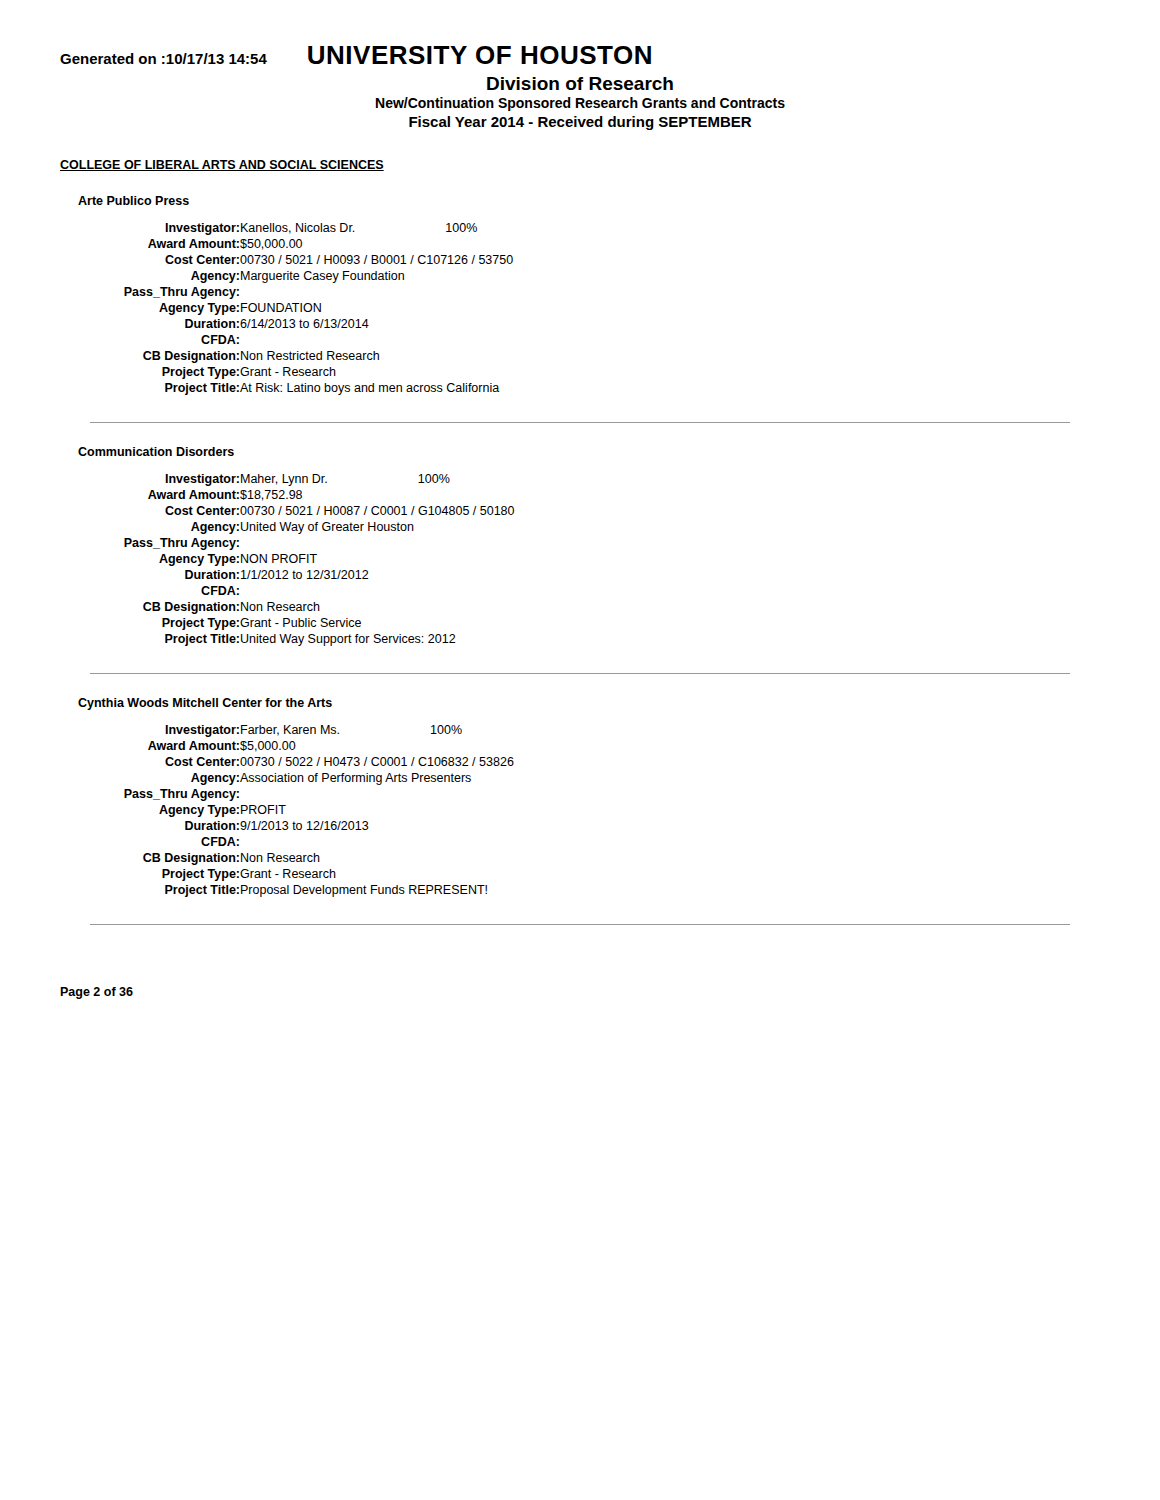Generated on :10/17/13 14:54
UNIVERSITY OF HOUSTON
Division of Research
New/Continuation Sponsored Research Grants and Contracts
Fiscal Year 2014 - Received during SEPTEMBER
COLLEGE OF LIBERAL ARTS AND SOCIAL SCIENCES
Arte Publico Press
| Investigator: | Kanellos, Nicolas Dr. 100% |
| Award Amount: | $50,000.00 |
| Cost Center: | 00730 / 5021 / H0093 / B0001 / C107126 / 53750 |
| Agency: | Marguerite Casey Foundation |
| Pass_Thru Agency: | |
| Agency Type: | FOUNDATION |
| Duration: | 6/14/2013 to 6/13/2014 |
| CFDA: | |
| CB Designation: | Non Restricted Research |
| Project Type: | Grant - Research |
| Project Title: | At Risk: Latino boys and men across California |
Communication Disorders
| Investigator: | Maher, Lynn Dr. 100% |
| Award Amount: | $18,752.98 |
| Cost Center: | 00730 / 5021 / H0087 / C0001 / G104805 / 50180 |
| Agency: | United Way of Greater Houston |
| Pass_Thru Agency: | |
| Agency Type: | NON PROFIT |
| Duration: | 1/1/2012 to 12/31/2012 |
| CFDA: | |
| CB Designation: | Non Research |
| Project Type: | Grant - Public Service |
| Project Title: | United Way Support for Services: 2012 |
Cynthia Woods Mitchell Center for the Arts
| Investigator: | Farber, Karen Ms. 100% |
| Award Amount: | $5,000.00 |
| Cost Center: | 00730 / 5022 / H0473 / C0001 / C106832 / 53826 |
| Agency: | Association of Performing Arts Presenters |
| Pass_Thru Agency: | |
| Agency Type: | PROFIT |
| Duration: | 9/1/2013 to 12/16/2013 |
| CFDA: | |
| CB Designation: | Non Research |
| Project Type: | Grant - Research |
| Project Title: | Proposal Development Funds REPRESENT! |
Page 2 of 36